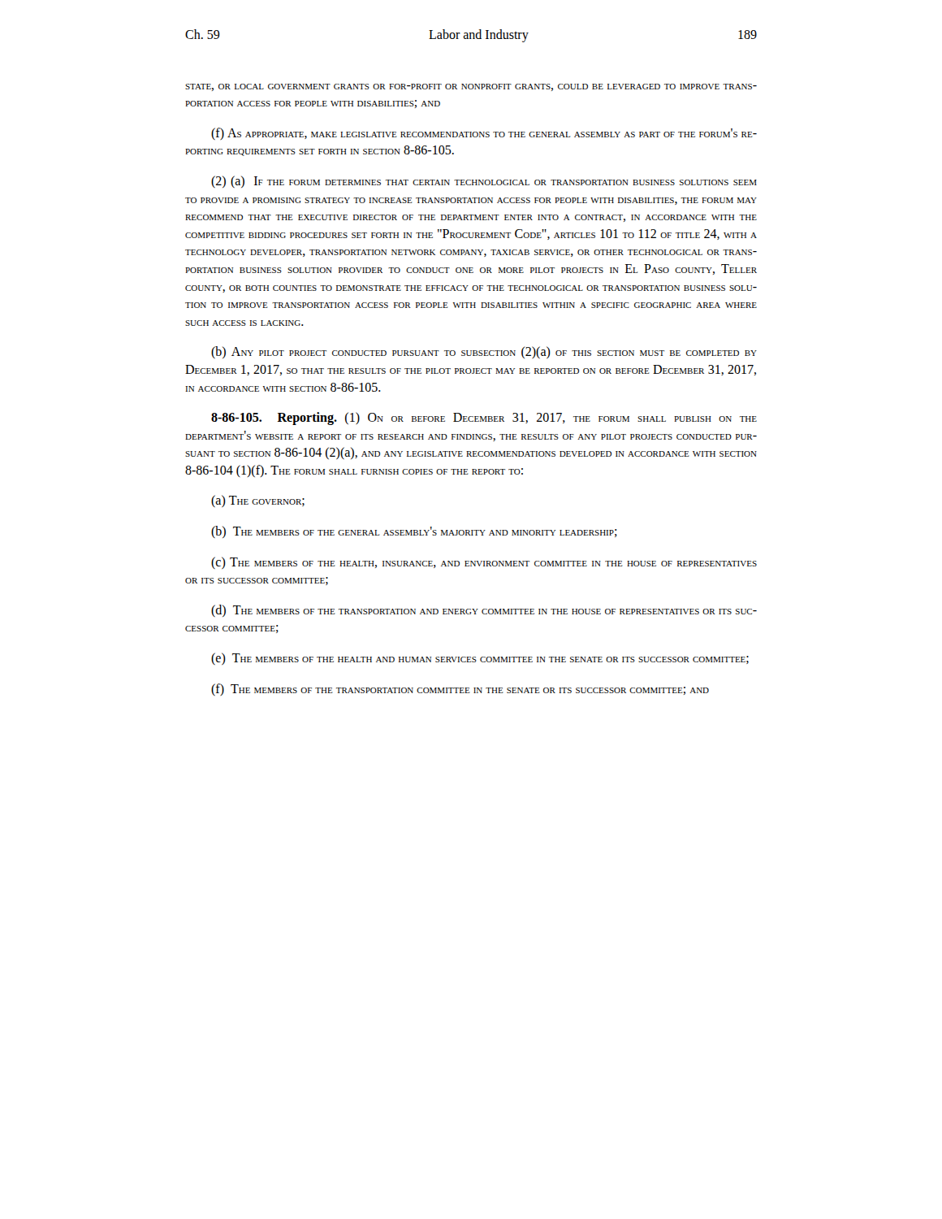Ch. 59 Labor and Industry 189
state, or local government grants or for-profit or nonprofit grants, could be leveraged to improve transportation access for people with disabilities; and
(f) As appropriate, make legislative recommendations to the general assembly as part of the forum's reporting requirements set forth in section 8-86-105.
(2) (a) If the forum determines that certain technological or transportation business solutions seem to provide a promising strategy to increase transportation access for people with disabilities, the forum may recommend that the executive director of the department enter into a contract, in accordance with the competitive bidding procedures set forth in the "Procurement Code", articles 101 to 112 of title 24, with a technology developer, transportation network company, taxicab service, or other technological or transportation business solution provider to conduct one or more pilot projects in El Paso county, Teller county, or both counties to demonstrate the efficacy of the technological or transportation business solution to improve transportation access for people with disabilities within a specific geographic area where such access is lacking.
(b) Any pilot project conducted pursuant to subsection (2)(a) of this section must be completed by December 1, 2017, so that the results of the pilot project may be reported on or before December 31, 2017, in accordance with section 8-86-105.
8-86-105. Reporting. (1) On or before December 31, 2017, the forum shall publish on the department's website a report of its research and findings, the results of any pilot projects conducted pursuant to section 8-86-104 (2)(a), and any legislative recommendations developed in accordance with section 8-86-104 (1)(f). The forum shall furnish copies of the report to:
(a) The governor;
(b) The members of the general assembly's majority and minority leadership;
(c) The members of the health, insurance, and environment committee in the house of representatives or its successor committee;
(d) The members of the transportation and energy committee in the house of representatives or its successor committee;
(e) The members of the health and human services committee in the senate or its successor committee;
(f) The members of the transportation committee in the senate or its successor committee; and